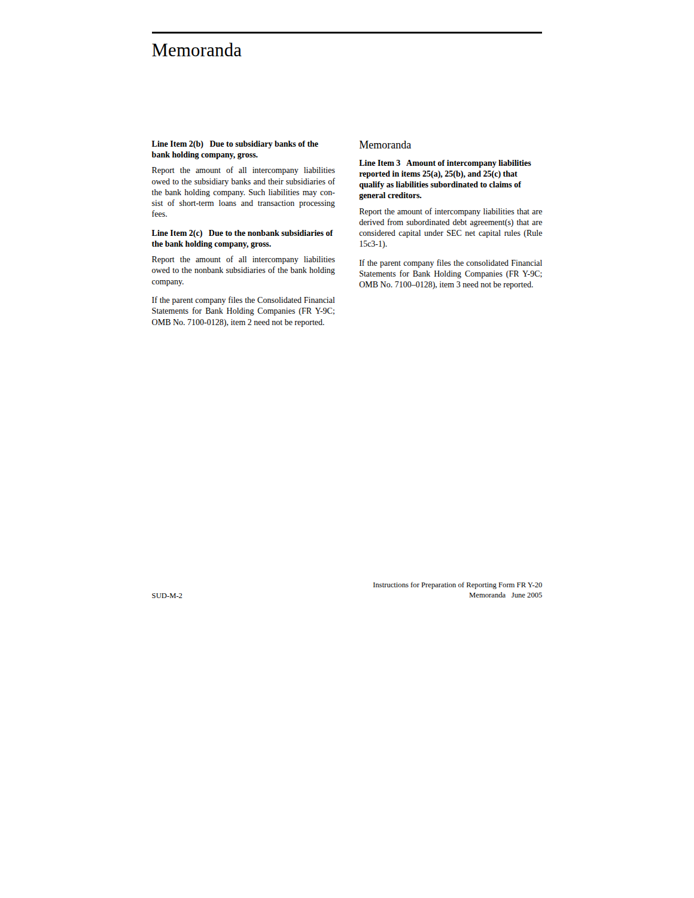Memoranda
Line Item 2(b) Due to subsidiary banks of the bank holding company, gross.
Report the amount of all intercompany liabilities owed to the subsidiary banks and their subsidiaries of the bank holding company. Such liabilities may consist of short-term loans and transaction processing fees.
Line Item 2(c) Due to the nonbank subsidiaries of the bank holding company, gross.
Report the amount of all intercompany liabilities owed to the nonbank subsidiaries of the bank holding company.
If the parent company files the Consolidated Financial Statements for Bank Holding Companies (FR Y-9C; OMB No. 7100-0128), item 2 need not be reported.
Memoranda
Line Item 3 Amount of intercompany liabilities reported in items 25(a), 25(b), and 25(c) that qualify as liabilities subordinated to claims of general creditors.
Report the amount of intercompany liabilities that are derived from subordinated debt agreement(s) that are considered capital under SEC net capital rules (Rule 15c3-1).
If the parent company files the consolidated Financial Statements for Bank Holding Companies (FR Y-9C; OMB No. 7100–0128), item 3 need not be reported.
SUD-M-2
Instructions for Preparation of Reporting Form FR Y-20
Memoranda June 2005